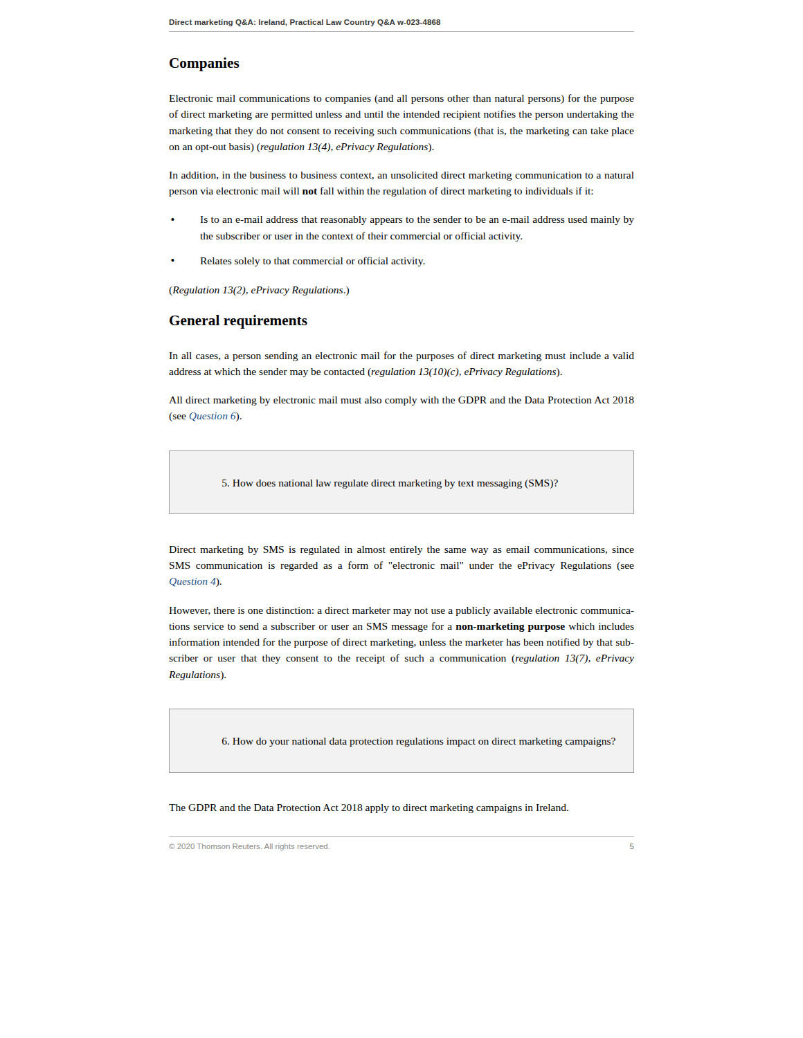Direct marketing Q&A: Ireland, Practical Law Country Q&A w-023-4868
Companies
Electronic mail communications to companies (and all persons other than natural persons) for the purpose of direct marketing are permitted unless and until the intended recipient notifies the person undertaking the marketing that they do not consent to receiving such communications (that is, the marketing can take place on an opt-out basis) (regulation 13(4), ePrivacy Regulations).
In addition, in the business to business context, an unsolicited direct marketing communication to a natural person via electronic mail will not fall within the regulation of direct marketing to individuals if it:
Is to an e-mail address that reasonably appears to the sender to be an e-mail address used mainly by the subscriber or user in the context of their commercial or official activity.
Relates solely to that commercial or official activity.
(Regulation 13(2), ePrivacy Regulations.)
General requirements
In all cases, a person sending an electronic mail for the purposes of direct marketing must include a valid address at which the sender may be contacted (regulation 13(10)(c), ePrivacy Regulations).
All direct marketing by electronic mail must also comply with the GDPR and the Data Protection Act 2018 (see Question 6).
5. How does national law regulate direct marketing by text messaging (SMS)?
Direct marketing by SMS is regulated in almost entirely the same way as email communications, since SMS communication is regarded as a form of "electronic mail" under the ePrivacy Regulations (see Question 4).
However, there is one distinction: a direct marketer may not use a publicly available electronic communications service to send a subscriber or user an SMS message for a non-marketing purpose which includes information intended for the purpose of direct marketing, unless the marketer has been notified by that subscriber or user that they consent to the receipt of such a communication (regulation 13(7), ePrivacy Regulations).
6. How do your national data protection regulations impact on direct marketing campaigns?
The GDPR and the Data Protection Act 2018 apply to direct marketing campaigns in Ireland.
© 2020 Thomson Reuters. All rights reserved. 5